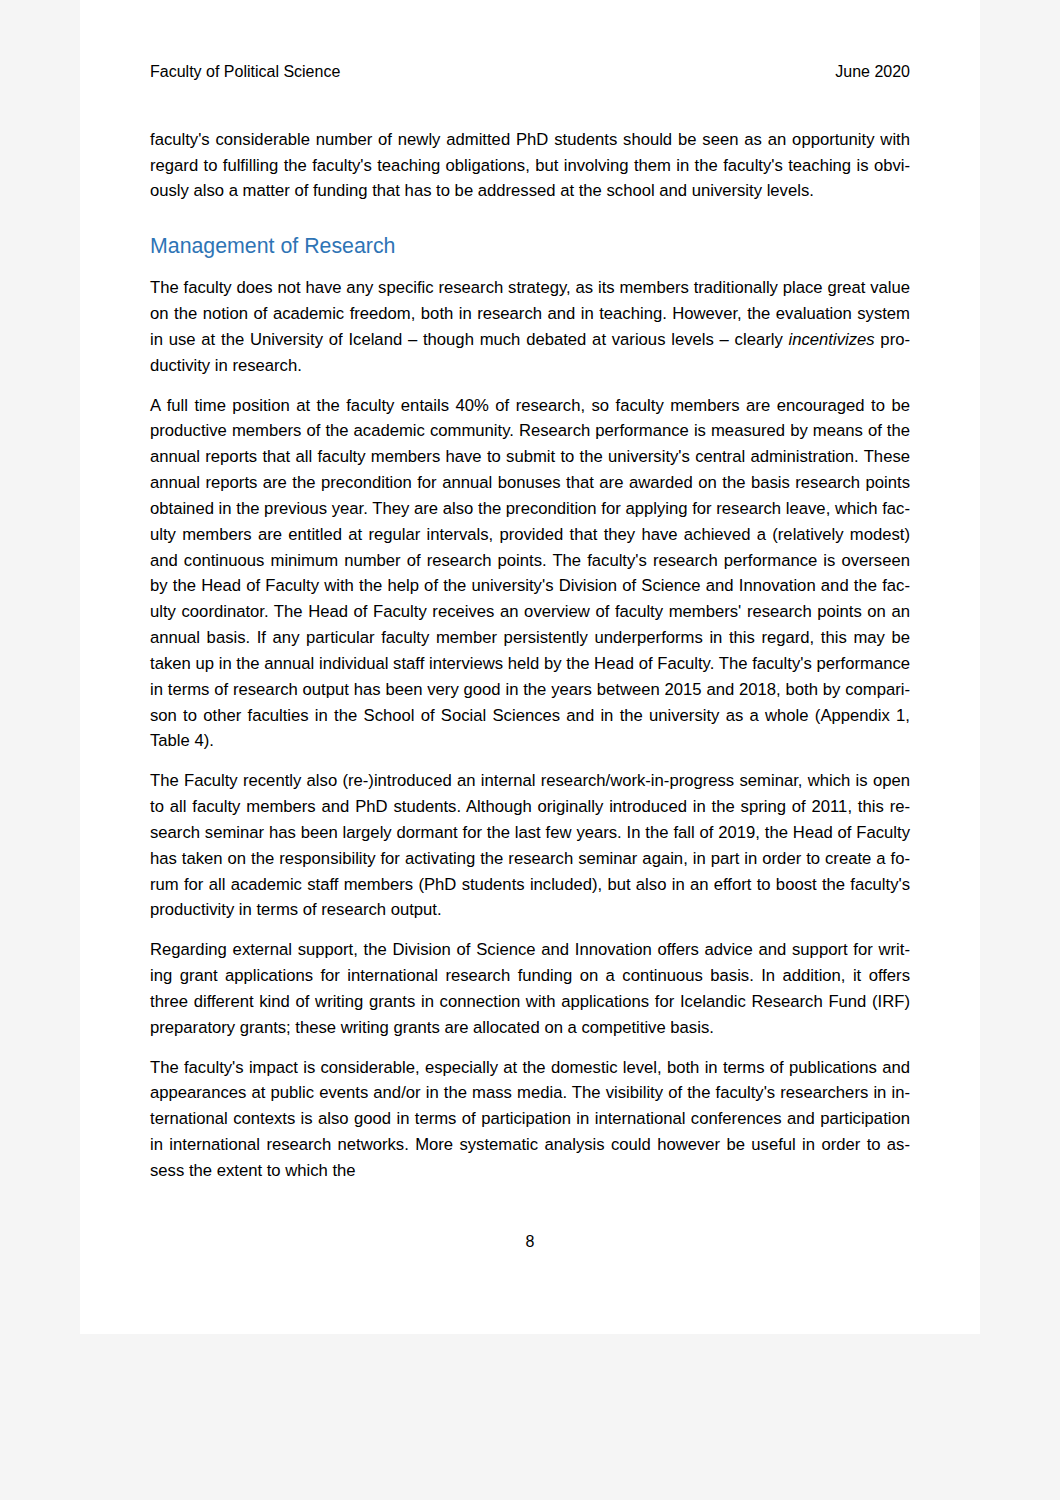Faculty of Political Science June 2020
faculty's considerable number of newly admitted PhD students should be seen as an opportunity with regard to fulfilling the faculty's teaching obligations, but involving them in the faculty's teaching is obviously also a matter of funding that has to be addressed at the school and university levels.
Management of Research
The faculty does not have any specific research strategy, as its members traditionally place great value on the notion of academic freedom, both in research and in teaching. However, the evaluation system in use at the University of Iceland – though much debated at various levels – clearly incentivizes productivity in research.
A full time position at the faculty entails 40% of research, so faculty members are encouraged to be productive members of the academic community. Research performance is measured by means of the annual reports that all faculty members have to submit to the university's central administration. These annual reports are the precondition for annual bonuses that are awarded on the basis research points obtained in the previous year. They are also the precondition for applying for research leave, which faculty members are entitled at regular intervals, provided that they have achieved a (relatively modest) and continuous minimum number of research points. The faculty's research performance is overseen by the Head of Faculty with the help of the university's Division of Science and Innovation and the faculty coordinator. The Head of Faculty receives an overview of faculty members' research points on an annual basis. If any particular faculty member persistently underperforms in this regard, this may be taken up in the annual individual staff interviews held by the Head of Faculty. The faculty's performance in terms of research output has been very good in the years between 2015 and 2018, both by comparison to other faculties in the School of Social Sciences and in the university as a whole (Appendix 1, Table 4).
The Faculty recently also (re-)introduced an internal research/work-in-progress seminar, which is open to all faculty members and PhD students. Although originally introduced in the spring of 2011, this research seminar has been largely dormant for the last few years. In the fall of 2019, the Head of Faculty has taken on the responsibility for activating the research seminar again, in part in order to create a forum for all academic staff members (PhD students included), but also in an effort to boost the faculty's productivity in terms of research output.
Regarding external support, the Division of Science and Innovation offers advice and support for writing grant applications for international research funding on a continuous basis. In addition, it offers three different kind of writing grants in connection with applications for Icelandic Research Fund (IRF) preparatory grants; these writing grants are allocated on a competitive basis.
The faculty's impact is considerable, especially at the domestic level, both in terms of publications and appearances at public events and/or in the mass media. The visibility of the faculty's researchers in international contexts is also good in terms of participation in international conferences and participation in international research networks. More systematic analysis could however be useful in order to assess the extent to which the
8